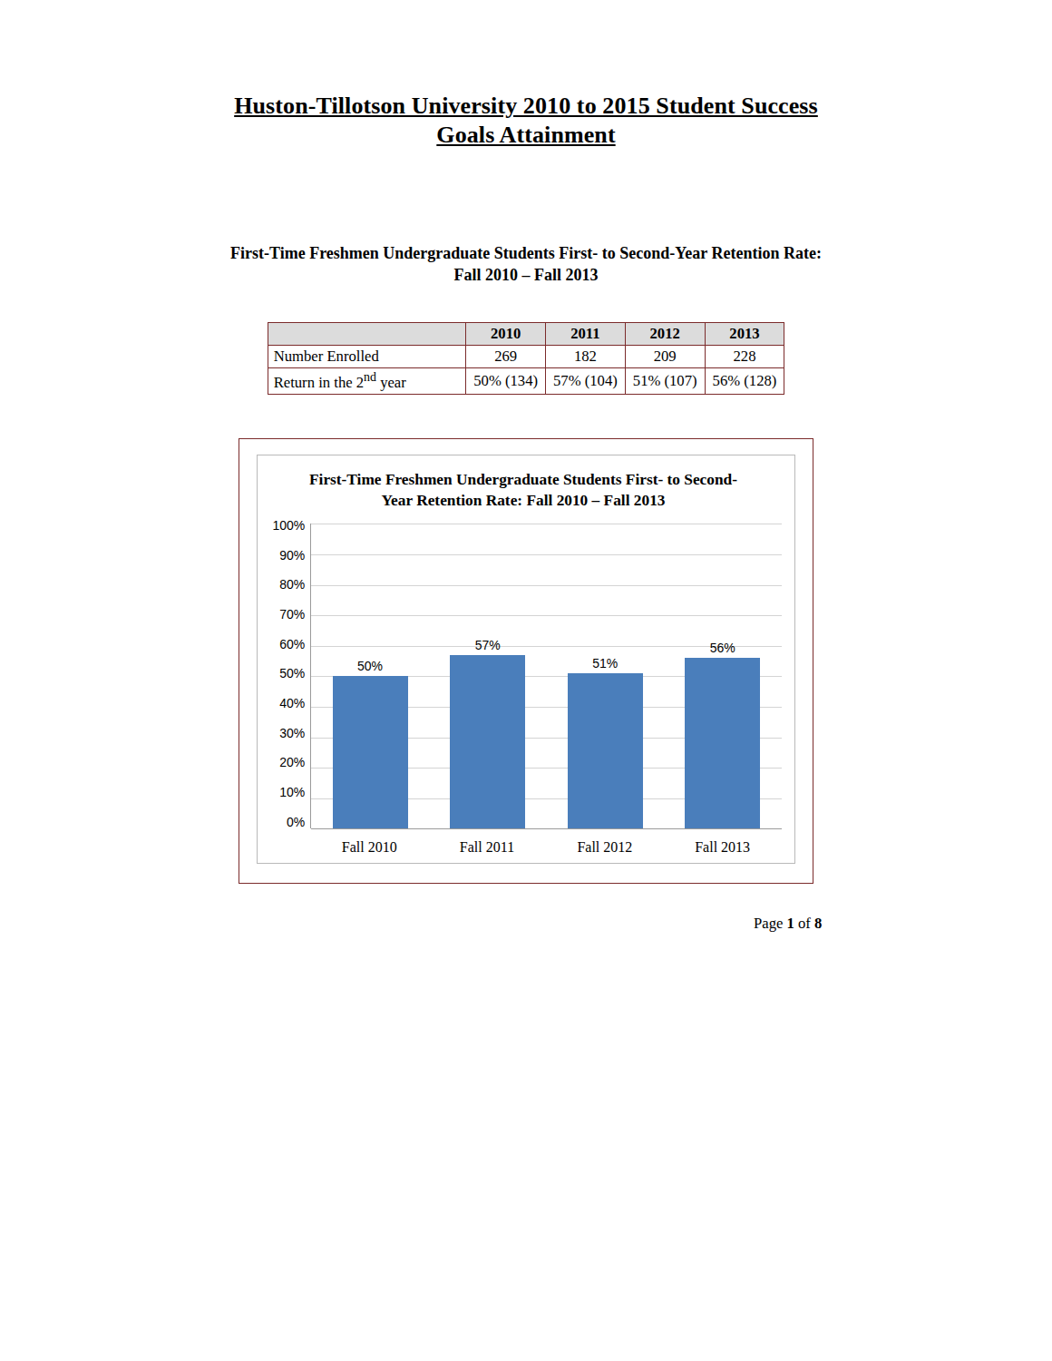Huston-Tillotson University 2010 to 2015 Student Success Goals Attainment
First-Time Freshmen Undergraduate Students First- to Second-Year Retention Rate:
Fall 2010 – Fall 2013
| | 2010 | 2011 | 2012 | 2013 |
| --- | --- | --- | --- | --- |
| Number Enrolled | 269 | 182 | 209 | 228 |
| Return in the 2 nd year | 50% (134) | 57% (104) | 51% (107) | 56% (128) |
First-Time Freshmen Undergraduate Students First- to Second-
Year Retention Rate: Fall 2010 – Fall 2013
100% 90% 80% 70% 60% 50% 40% 30% 20% 10% 0%
50%
57%
51%
56%
Fall 2010
Fall 2011
Fall 2012
Fall 2013
Page 1 of 8